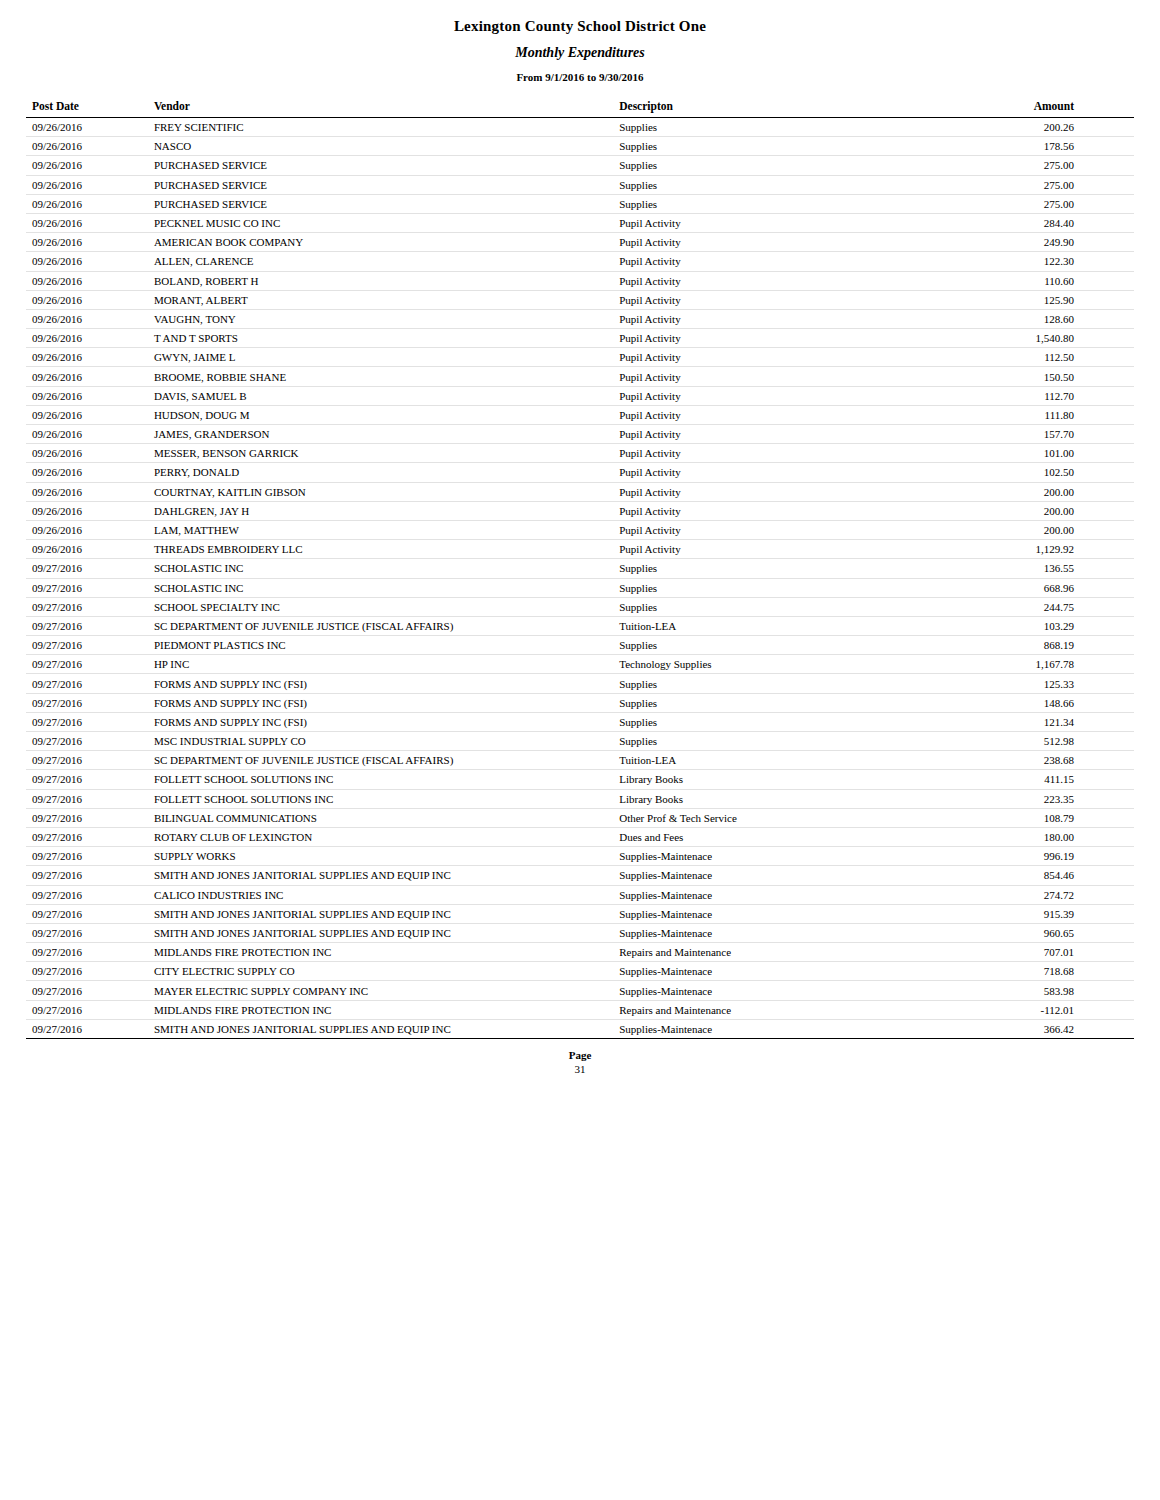Lexington County School District One
Monthly Expenditures
From 9/1/2016 to 9/30/2016
| Post Date | Vendor | Descripton | Amount |
| --- | --- | --- | --- |
| 09/26/2016 | FREY SCIENTIFIC | Supplies | 200.26 |
| 09/26/2016 | NASCO | Supplies | 178.56 |
| 09/26/2016 | PURCHASED SERVICE | Supplies | 275.00 |
| 09/26/2016 | PURCHASED SERVICE | Supplies | 275.00 |
| 09/26/2016 | PURCHASED SERVICE | Supplies | 275.00 |
| 09/26/2016 | PECKNEL MUSIC CO INC | Pupil Activity | 284.40 |
| 09/26/2016 | AMERICAN BOOK COMPANY | Pupil Activity | 249.90 |
| 09/26/2016 | ALLEN, CLARENCE | Pupil Activity | 122.30 |
| 09/26/2016 | BOLAND, ROBERT H | Pupil Activity | 110.60 |
| 09/26/2016 | MORANT, ALBERT | Pupil Activity | 125.90 |
| 09/26/2016 | VAUGHN, TONY | Pupil Activity | 128.60 |
| 09/26/2016 | T AND T SPORTS | Pupil Activity | 1,540.80 |
| 09/26/2016 | GWYN, JAIME L | Pupil Activity | 112.50 |
| 09/26/2016 | BROOME, ROBBIE SHANE | Pupil Activity | 150.50 |
| 09/26/2016 | DAVIS, SAMUEL B | Pupil Activity | 112.70 |
| 09/26/2016 | HUDSON, DOUG M | Pupil Activity | 111.80 |
| 09/26/2016 | JAMES, GRANDERSON | Pupil Activity | 157.70 |
| 09/26/2016 | MESSER, BENSON GARRICK | Pupil Activity | 101.00 |
| 09/26/2016 | PERRY, DONALD | Pupil Activity | 102.50 |
| 09/26/2016 | COURTNAY, KAITLIN GIBSON | Pupil Activity | 200.00 |
| 09/26/2016 | DAHLGREN, JAY H | Pupil Activity | 200.00 |
| 09/26/2016 | LAM, MATTHEW | Pupil Activity | 200.00 |
| 09/26/2016 | THREADS EMBROIDERY LLC | Pupil Activity | 1,129.92 |
| 09/27/2016 | SCHOLASTIC INC | Supplies | 136.55 |
| 09/27/2016 | SCHOLASTIC INC | Supplies | 668.96 |
| 09/27/2016 | SCHOOL SPECIALTY INC | Supplies | 244.75 |
| 09/27/2016 | SC DEPARTMENT OF JUVENILE JUSTICE (FISCAL AFFAIRS) | Tuition-LEA | 103.29 |
| 09/27/2016 | PIEDMONT PLASTICS INC | Supplies | 868.19 |
| 09/27/2016 | HP INC | Technology Supplies | 1,167.78 |
| 09/27/2016 | FORMS AND SUPPLY INC (FSI) | Supplies | 125.33 |
| 09/27/2016 | FORMS AND SUPPLY INC (FSI) | Supplies | 148.66 |
| 09/27/2016 | FORMS AND SUPPLY INC (FSI) | Supplies | 121.34 |
| 09/27/2016 | MSC INDUSTRIAL SUPPLY CO | Supplies | 512.98 |
| 09/27/2016 | SC DEPARTMENT OF JUVENILE JUSTICE (FISCAL AFFAIRS) | Tuition-LEA | 238.68 |
| 09/27/2016 | FOLLETT SCHOOL SOLUTIONS INC | Library Books | 411.15 |
| 09/27/2016 | FOLLETT SCHOOL SOLUTIONS INC | Library Books | 223.35 |
| 09/27/2016 | BILINGUAL COMMUNICATIONS | Other Prof & Tech Service | 108.79 |
| 09/27/2016 | ROTARY CLUB OF LEXINGTON | Dues and Fees | 180.00 |
| 09/27/2016 | SUPPLY WORKS | Supplies-Maintenace | 996.19 |
| 09/27/2016 | SMITH AND JONES JANITORIAL SUPPLIES AND EQUIP INC | Supplies-Maintenace | 854.46 |
| 09/27/2016 | CALICO INDUSTRIES INC | Supplies-Maintenace | 274.72 |
| 09/27/2016 | SMITH AND JONES JANITORIAL SUPPLIES AND EQUIP INC | Supplies-Maintenace | 915.39 |
| 09/27/2016 | SMITH AND JONES JANITORIAL SUPPLIES AND EQUIP INC | Supplies-Maintenace | 960.65 |
| 09/27/2016 | MIDLANDS FIRE PROTECTION INC | Repairs and Maintenance | 707.01 |
| 09/27/2016 | CITY ELECTRIC SUPPLY CO | Supplies-Maintenace | 718.68 |
| 09/27/2016 | MAYER ELECTRIC SUPPLY COMPANY INC | Supplies-Maintenace | 583.98 |
| 09/27/2016 | MIDLANDS FIRE PROTECTION INC | Repairs and Maintenance | -112.01 |
| 09/27/2016 | SMITH AND JONES JANITORIAL SUPPLIES AND EQUIP INC | Supplies-Maintenace | 366.42 |
Page
31